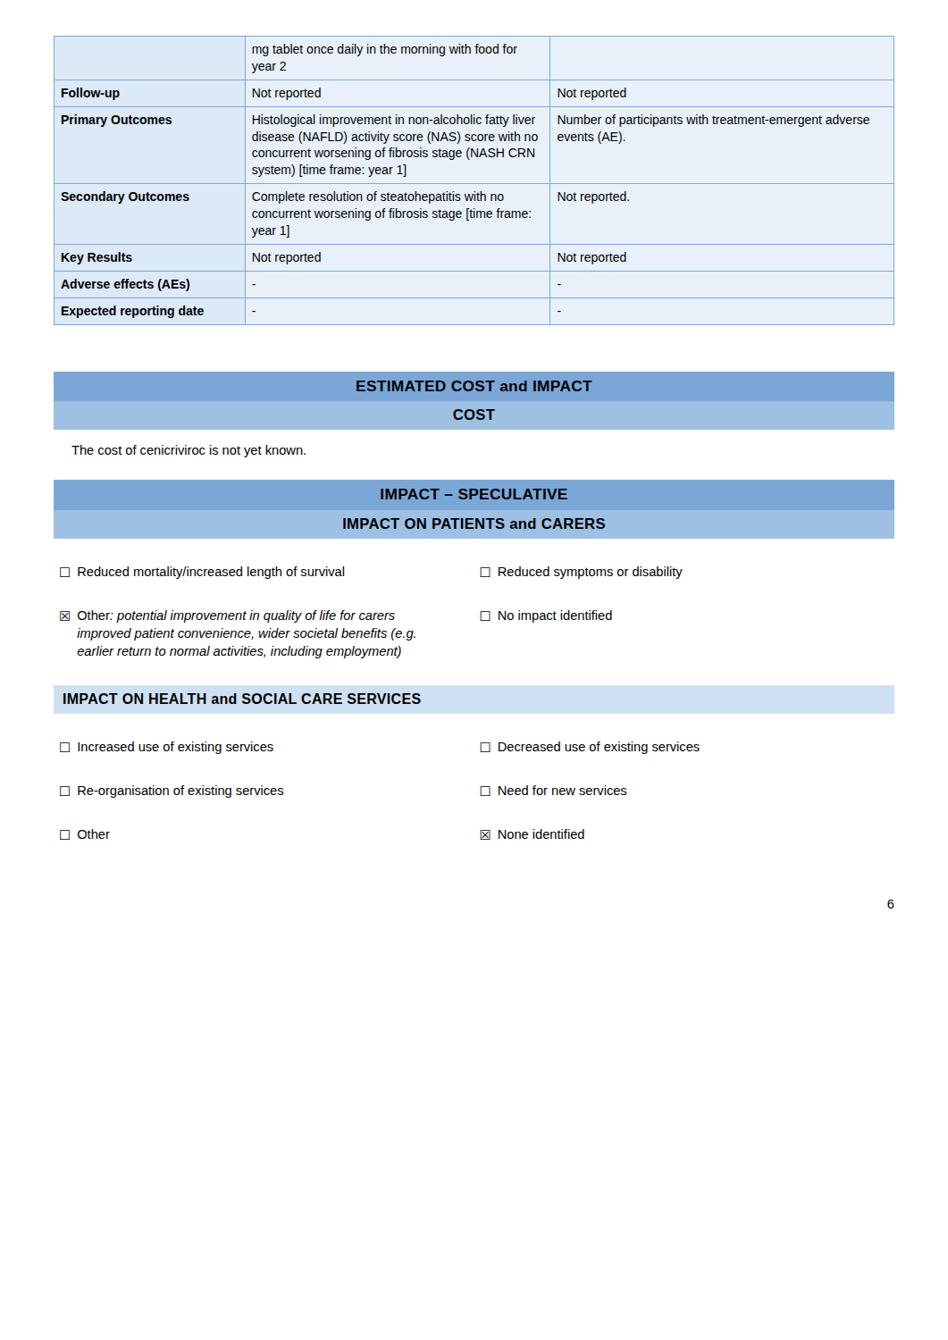| | mg tablet once daily in the morning with food for year 2 | |
| Follow-up | Not reported | Not reported |
| Primary Outcomes | Histological improvement in non-alcoholic fatty liver disease (NAFLD) activity score (NAS) score with no concurrent worsening of fibrosis stage (NASH CRN system) [time frame: year 1] | Number of participants with treatment-emergent adverse events (AE). |
| Secondary Outcomes | Complete resolution of steatohepatitis with no concurrent worsening of fibrosis stage [time frame: year 1] | Not reported. |
| Key Results | Not reported | Not reported |
| Adverse effects (AEs) | - | - |
| Expected reporting date | - | - |
ESTIMATED COST and IMPACT
COST
The cost of cenicriviroc is not yet known.
IMPACT – SPECULATIVE
IMPACT ON PATIENTS and CARERS
| ☐ Reduced mortality/increased length of survival | ☐ Reduced symptoms or disability |
| ☒ Other : potential improvement in quality of life for carers improved patient convenience, wider societal benefits (e.g. earlier return to normal activities, including employment) | ☐ No impact identified |
IMPACT ON HEALTH and SOCIAL CARE SERVICES
| ☐ Increased use of existing services | ☐ Decreased use of existing services |
| ☐ Re-organisation of existing services | ☐ Need for new services |
| ☐ Other | ☒ None identified |
6